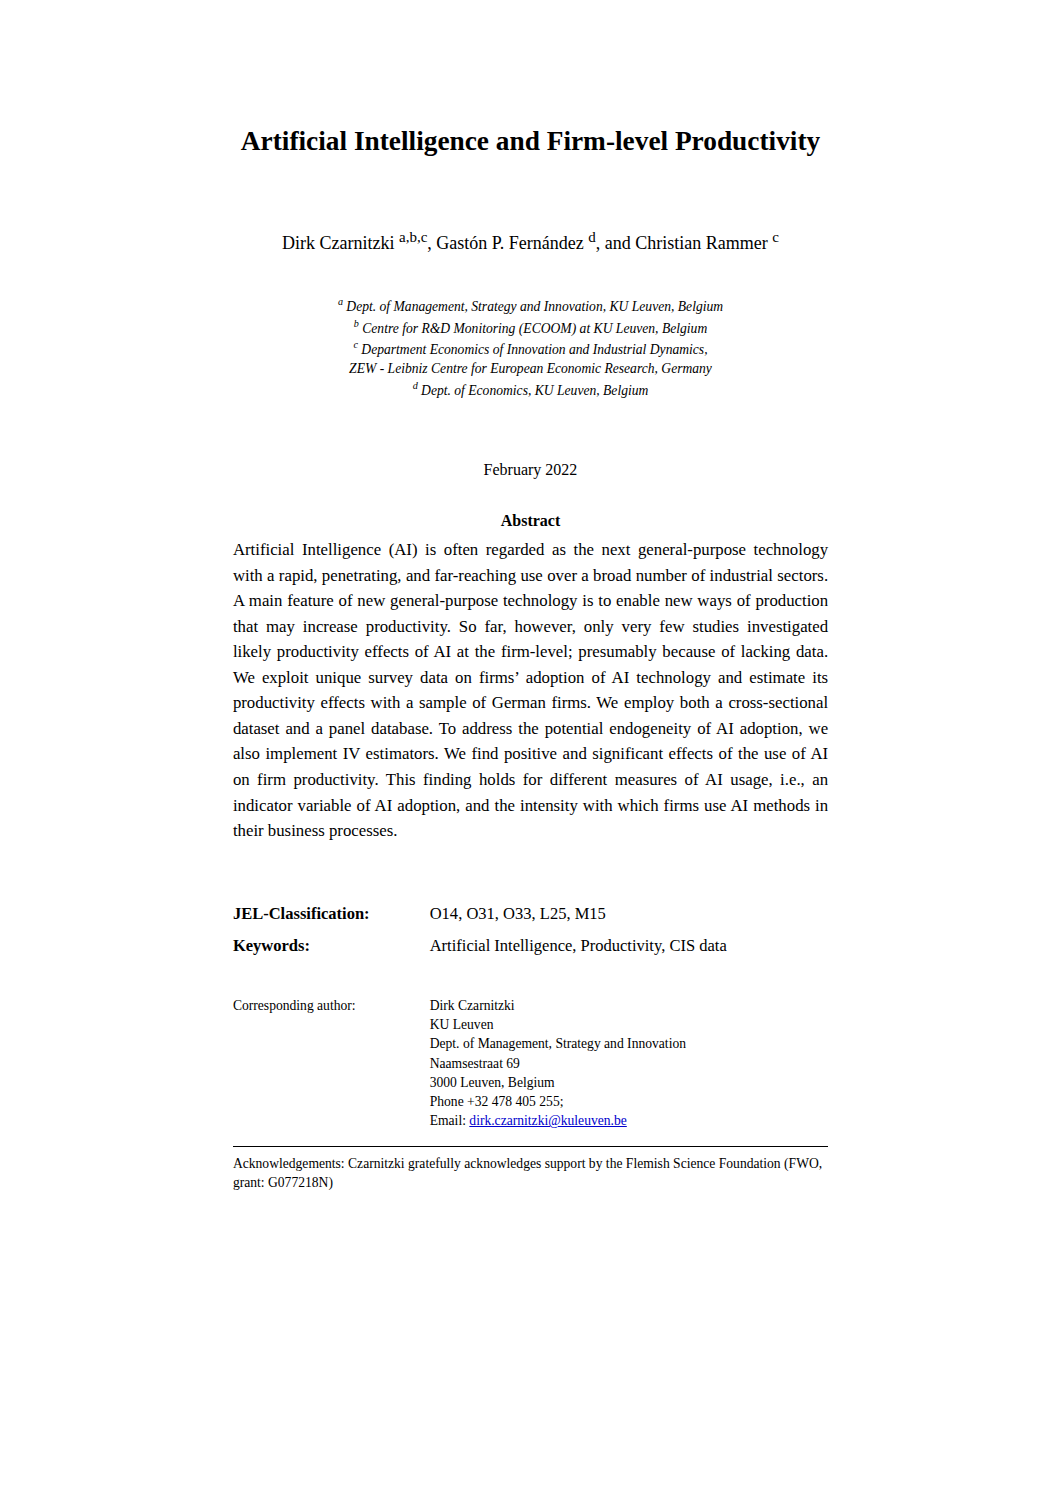Artificial Intelligence and Firm-level Productivity
Dirk Czarnitzki a,b,c, Gastón P. Fernández d, and Christian Rammer c
a Dept. of Management, Strategy and Innovation, KU Leuven, Belgium
b Centre for R&D Monitoring (ECOOM) at KU Leuven, Belgium
c Department Economics of Innovation and Industrial Dynamics,
ZEW - Leibniz Centre for European Economic Research, Germany
d Dept. of Economics, KU Leuven, Belgium
February 2022
Abstract
Artificial Intelligence (AI) is often regarded as the next general-purpose technology with a rapid, penetrating, and far-reaching use over a broad number of industrial sectors. A main feature of new general-purpose technology is to enable new ways of production that may increase productivity. So far, however, only very few studies investigated likely productivity effects of AI at the firm-level; presumably because of lacking data. We exploit unique survey data on firms’ adoption of AI technology and estimate its productivity effects with a sample of German firms. We employ both a cross-sectional dataset and a panel database. To address the potential endogeneity of AI adoption, we also implement IV estimators. We find positive and significant effects of the use of AI on firm productivity. This finding holds for different measures of AI usage, i.e., an indicator variable of AI adoption, and the intensity with which firms use AI methods in their business processes.
| JEL-Classification: | O14, O31, O33, L25, M15 |
| Keywords: | Artificial Intelligence, Productivity, CIS data |
| Corresponding author: | Dirk Czarnitzki KU Leuven Dept. of Management, Strategy and Innovation Naamsestraat 69 3000 Leuven, Belgium Phone +32 478 405 255; Email: dirk.czarnitzki@kuleuven.be |
Acknowledgements: Czarnitzki gratefully acknowledges support by the Flemish Science Foundation (FWO, grant: G077218N)